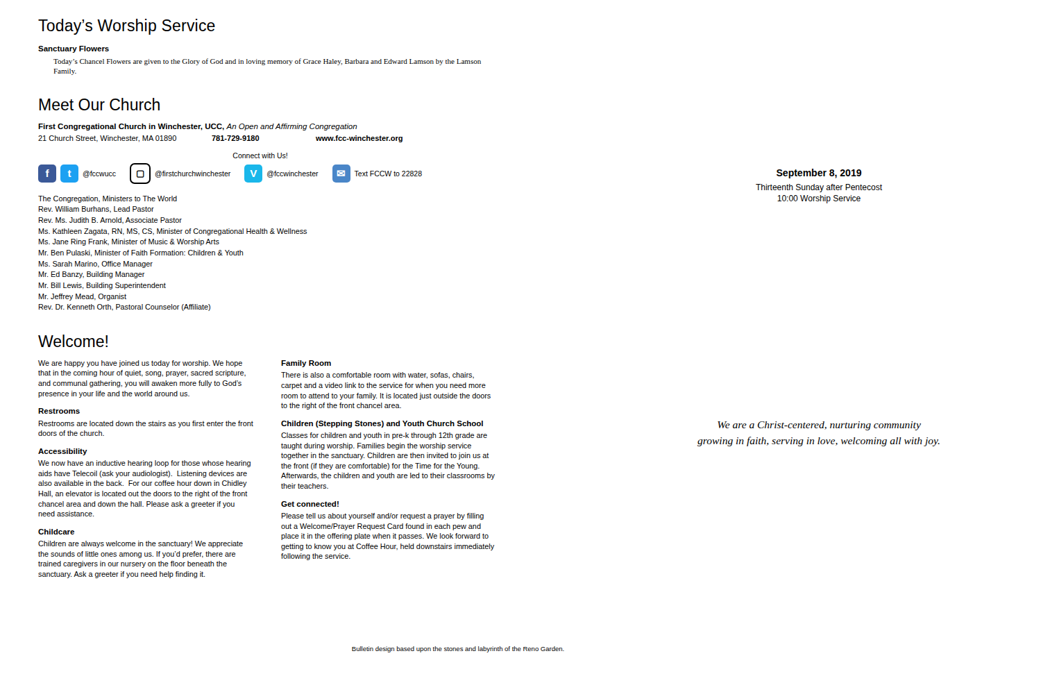Today’s Worship Service
Sanctuary Flowers
Today’s Chancel Flowers are given to the Glory of God and in loving memory of Grace Haley, Barbara and Edward Lamson by the Lamson Family.
Meet Our Church
First Congregational Church in Winchester, UCC, An Open and Affirming Congregation
21 Church Street, Winchester, MA 01890 781-729-9180 www.fcc-winchester.org
Connect with Us!
f t @fccwucc ▢ @firstchurchwinchester V @fccwinchester ✉ Text FCCW to 22828
The Congregation, Ministers to The World
Rev. William Burhans, Lead Pastor
Rev. Ms. Judith B. Arnold, Associate Pastor
Ms. Kathleen Zagata, RN, MS, CS, Minister of Congregational Health & Wellness
Ms. Jane Ring Frank, Minister of Music & Worship Arts
Mr. Ben Pulaski, Minister of Faith Formation: Children & Youth
Ms. Sarah Marino, Office Manager
Mr. Ed Banzy, Building Manager
Mr. Bill Lewis, Building Superintendent
Mr. Jeffrey Mead, Organist
Rev. Dr. Kenneth Orth, Pastoral Counselor (Affiliate)
Welcome!
We are happy you have joined us today for worship. We hope that in the coming hour of quiet, song, prayer, sacred scripture, and communal gathering, you will awaken more fully to God’s presence in your life and the world around us.
Restrooms
Restrooms are located down the stairs as you first enter the front doors of the church.
Accessibility
We now have an inductive hearing loop for those whose hearing aids have Telecoil (ask your audiologist). Listening devices are also available in the back. For our coffee hour down in Chidley Hall, an elevator is located out the doors to the right of the front chancel area and down the hall. Please ask a greeter if you need assistance.
Childcare
Children are always welcome in the sanctuary! We appreciate the sounds of little ones among us. If you’d prefer, there are trained caregivers in our nursery on the floor beneath the sanctuary. Ask a greeter if you need help finding it.
Family Room
There is also a comfortable room with water, sofas, chairs, carpet and a video link to the service for when you need more room to attend to your family. It is located just outside the doors to the right of the front chancel area.
Children (Stepping Stones) and Youth Church School
Classes for children and youth in pre-k through 12th grade are taught during worship. Families begin the worship service together in the sanctuary. Children are then invited to join us at the front (if they are comfortable) for the Time for the Young. Afterwards, the children and youth are led to their classrooms by their teachers.
Get connected!
Please tell us about yourself and/or request a prayer by filling out a Welcome/Prayer Request Card found in each pew and place it in the offering plate when it passes. We look forward to getting to know you at Coffee Hour, held downstairs immediately following the service.
September 8, 2019
Thirteenth Sunday after Pentecost
10:00 Worship Service
We are a Christ-centered, nurturing community
growing in faith, serving in love, welcoming all with joy.
Bulletin design based upon the stones and labyrinth of the Reno Garden.